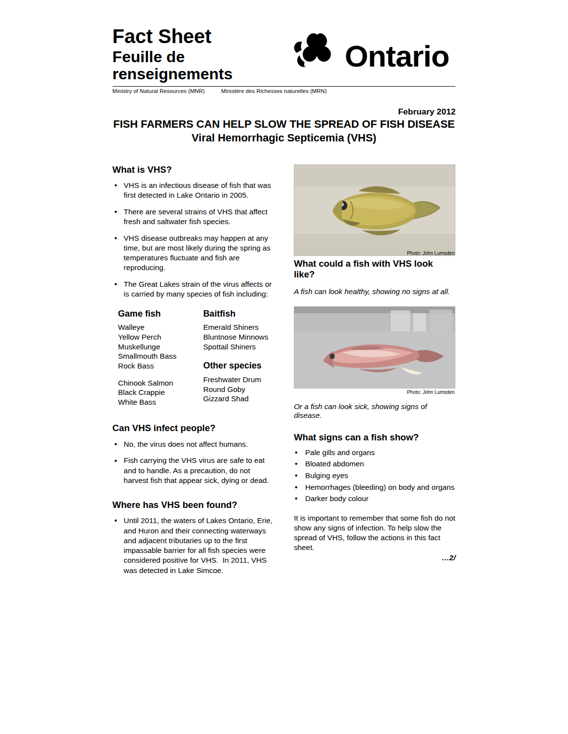Fact Sheet
Feuille de renseignements
Ontario
Ministry of Natural Resources (MNR) Ministère des Richesses naturelles (MRN)
February 2012
FISH FARMERS CAN HELP SLOW THE SPREAD OF FISH DISEASE
Viral Hemorrhagic Septicemia (VHS)
What is VHS?
VHS is an infectious disease of fish that was first detected in Lake Ontario in 2005.
There are several strains of VHS that affect fresh and saltwater fish species.
VHS disease outbreaks may happen at any time, but are most likely during the spring as temperatures fluctuate and fish are reproducing.
The Great Lakes strain of the virus affects or is carried by many species of fish including:
Game fish
Walleye
Yellow Perch
Muskellunge
Smallmouth Bass
Rock Bass
Chinook Salmon
Black Crappie
White Bass
Baitfish
Emerald Shiners
Bluntnose Minnows
Spottail Shiners
Other species
Freshwater Drum
Round Goby
Gizzard Shad
Can VHS infect people?
No, the virus does not affect humans.
Fish carrying the VHS virus are safe to eat and to handle. As a precaution, do not harvest fish that appear sick, dying or dead.
Where has VHS been found?
Until 2011, the waters of Lakes Ontario, Erie, and Huron and their connecting waterways and adjacent tributaries up to the first impassable barrier for all fish species were considered positive for VHS. In 2011, VHS was detected in Lake Simcoe.
Photo: John Lumsden
What could a fish with VHS look like?
A fish can look healthy, showing no signs at all.
Photo: John Lumsden
Or a fish can look sick, showing signs of disease.
What signs can a fish show?
Pale gills and organs
Bloated abdomen
Bulging eyes
Hemorrhages (bleeding) on body and organs
Darker body colour
It is important to remember that some fish do not show any signs of infection. To help slow the spread of VHS, follow the actions in this fact sheet.
…2/